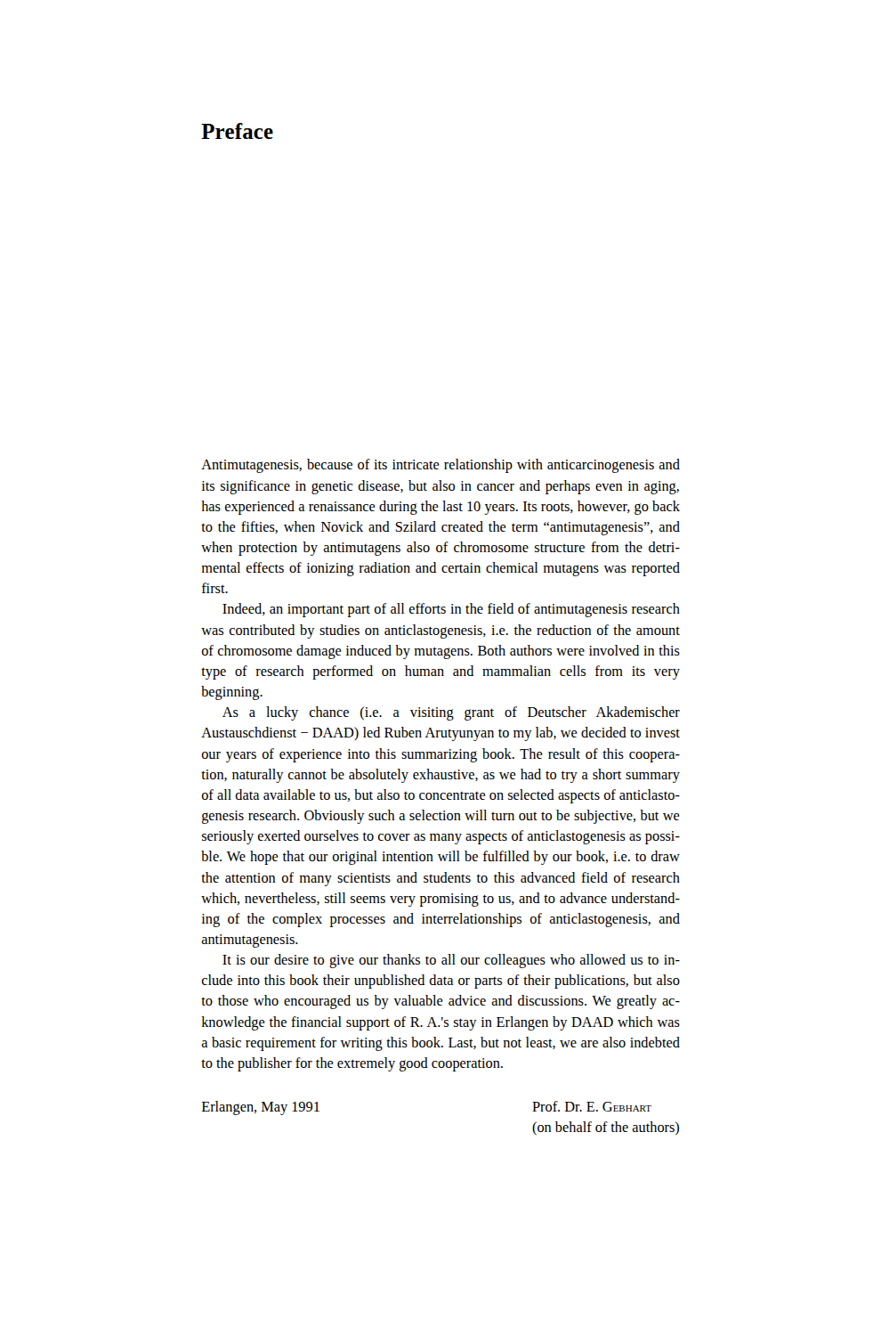Preface
Antimutagenesis, because of its intricate relationship with anticarcinogenesis and its significance in genetic disease, but also in cancer and perhaps even in aging, has experienced a renaissance during the last 10 years. Its roots, however, go back to the fifties, when Novick and Szilard created the term “antimutagenesis”, and when protection by antimutagens also of chromosome structure from the detrimental effects of ionizing radiation and certain chemical mutagens was reported first.
Indeed, an important part of all efforts in the field of antimutagenesis research was contributed by studies on anticlastogenesis, i.e. the reduction of the amount of chromosome damage induced by mutagens. Both authors were involved in this type of research performed on human and mammalian cells from its very beginning.
As a lucky chance (i.e. a visiting grant of Deutscher Akademischer Austauschdienst − DAAD) led Ruben Arutyunyan to my lab, we decided to invest our years of experience into this summarizing book. The result of this cooperation, naturally cannot be absolutely exhaustive, as we had to try a short summary of all data available to us, but also to concentrate on selected aspects of anticlastogenesis research. Obviously such a selection will turn out to be subjective, but we seriously exerted ourselves to cover as many aspects of anticlastogenesis as possible. We hope that our original intention will be fulfilled by our book, i.e. to draw the attention of many scientists and students to this advanced field of research which, nevertheless, still seems very promising to us, and to advance understanding of the complex processes and interrelationships of anticlastogenesis, and antimutagenesis.
It is our desire to give our thanks to all our colleagues who allowed us to include into this book their unpublished data or parts of their publications, but also to those who encouraged us by valuable advice and discussions. We greatly acknowledge the financial support of R. A.'s stay in Erlangen by DAAD which was a basic requirement for writing this book. Last, but not least, we are also indebted to the publisher for the extremely good cooperation.
Erlangen, May 1991
Prof. Dr. E. Gebhart
(on behalf of the authors)